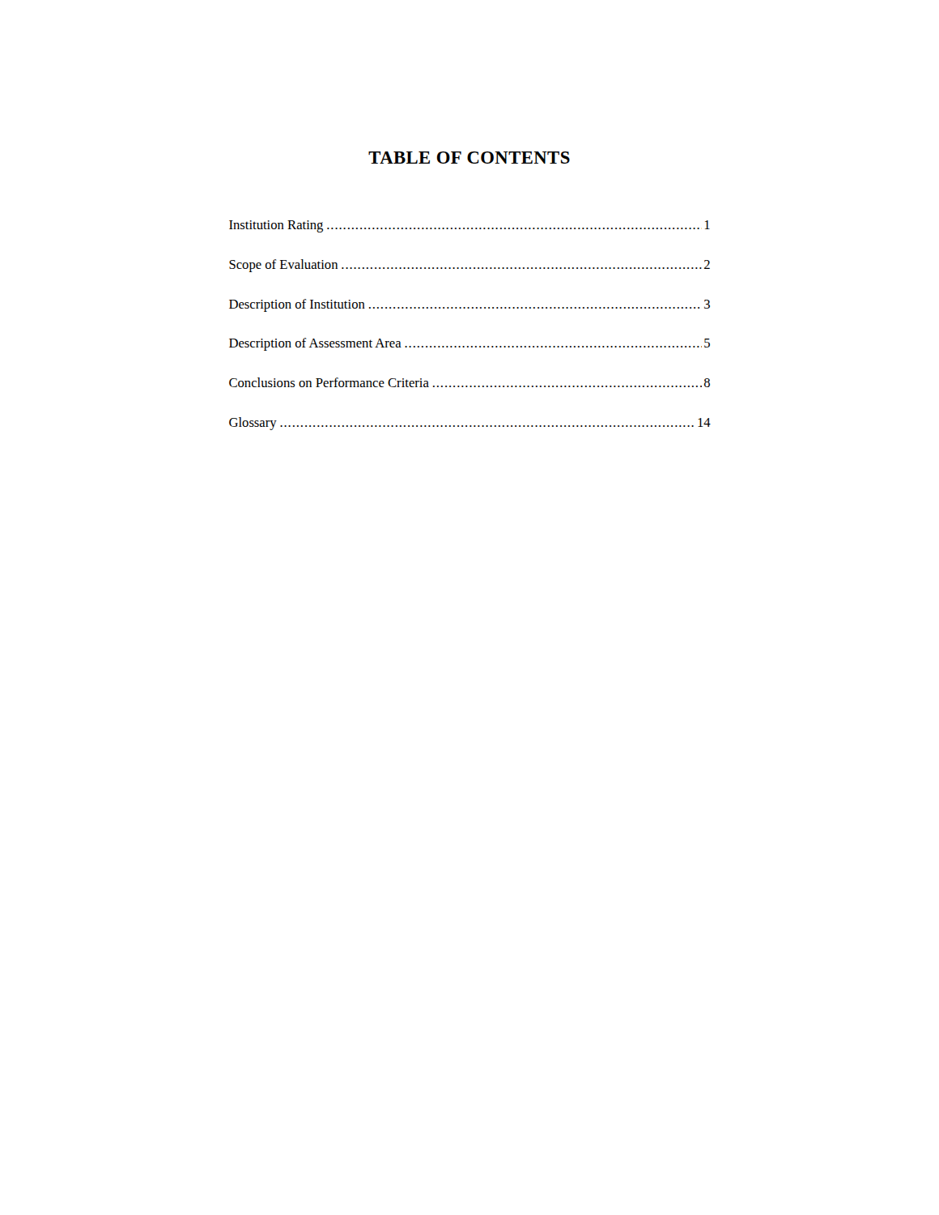TABLE OF CONTENTS
Institution Rating ................................................................................................................................. 1
Scope of Evaluation ................................................................................................................................. 2
Description of Institution ................................................................................................................................. 3
Description of Assessment Area ................................................................................................................................. 5
Conclusions on Performance Criteria ................................................................................................................................. 8
Glossary ................................................................................................................................. 14